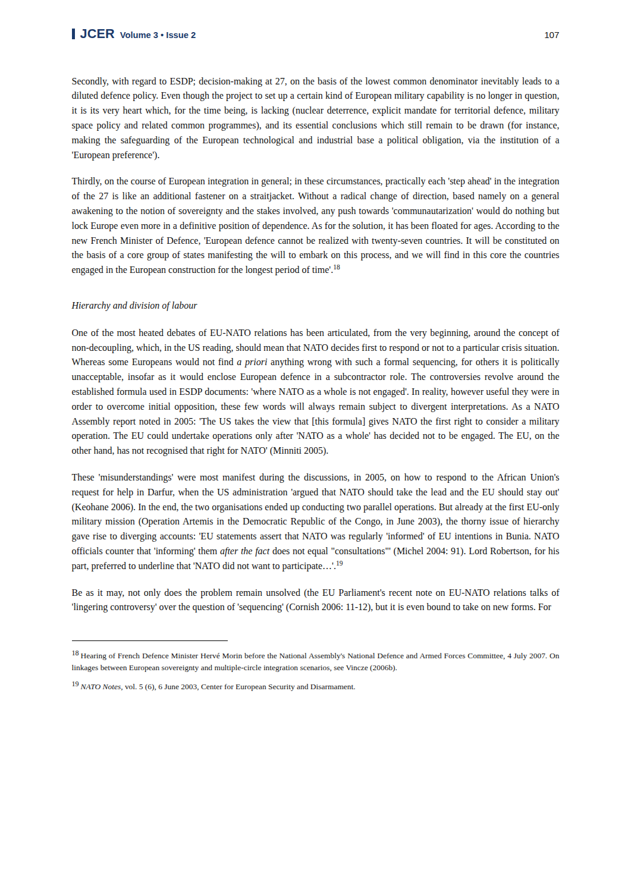JCER Volume 3 • Issue 2
107
Secondly, with regard to ESDP; decision-making at 27, on the basis of the lowest common denominator inevitably leads to a diluted defence policy. Even though the project to set up a certain kind of European military capability is no longer in question, it is its very heart which, for the time being, is lacking (nuclear deterrence, explicit mandate for territorial defence, military space policy and related common programmes), and its essential conclusions which still remain to be drawn (for instance, making the safeguarding of the European technological and industrial base a political obligation, via the institution of a 'European preference').
Thirdly, on the course of European integration in general; in these circumstances, practically each 'step ahead' in the integration of the 27 is like an additional fastener on a straitjacket. Without a radical change of direction, based namely on a general awakening to the notion of sovereignty and the stakes involved, any push towards 'communautarization' would do nothing but lock Europe even more in a definitive position of dependence. As for the solution, it has been floated for ages. According to the new French Minister of Defence, 'European defence cannot be realized with twenty-seven countries. It will be constituted on the basis of a core group of states manifesting the will to embark on this process, and we will find in this core the countries engaged in the European construction for the longest period of time'.18
Hierarchy and division of labour
One of the most heated debates of EU-NATO relations has been articulated, from the very beginning, around the concept of non-decoupling, which, in the US reading, should mean that NATO decides first to respond or not to a particular crisis situation. Whereas some Europeans would not find a priori anything wrong with such a formal sequencing, for others it is politically unacceptable, insofar as it would enclose European defence in a subcontractor role. The controversies revolve around the established formula used in ESDP documents: 'where NATO as a whole is not engaged'. In reality, however useful they were in order to overcome initial opposition, these few words will always remain subject to divergent interpretations. As a NATO Assembly report noted in 2005: 'The US takes the view that [this formula] gives NATO the first right to consider a military operation. The EU could undertake operations only after 'NATO as a whole' has decided not to be engaged. The EU, on the other hand, has not recognised that right for NATO' (Minniti 2005).
These 'misunderstandings' were most manifest during the discussions, in 2005, on how to respond to the African Union's request for help in Darfur, when the US administration 'argued that NATO should take the lead and the EU should stay out' (Keohane 2006). In the end, the two organisations ended up conducting two parallel operations. But already at the first EU-only military mission (Operation Artemis in the Democratic Republic of the Congo, in June 2003), the thorny issue of hierarchy gave rise to diverging accounts: 'EU statements assert that NATO was regularly 'informed' of EU intentions in Bunia. NATO officials counter that 'informing' them after the fact does not equal "consultations"' (Michel 2004: 91). Lord Robertson, for his part, preferred to underline that 'NATO did not want to participate…'.19
Be as it may, not only does the problem remain unsolved (the EU Parliament's recent note on EU-NATO relations talks of 'lingering controversy' over the question of 'sequencing' (Cornish 2006: 11-12), but it is even bound to take on new forms. For
18 Hearing of French Defence Minister Hervé Morin before the National Assembly's National Defence and Armed Forces Committee, 4 July 2007. On linkages between European sovereignty and multiple-circle integration scenarios, see Vincze (2006b).
19 NATO Notes, vol. 5 (6), 6 June 2003, Center for European Security and Disarmament.